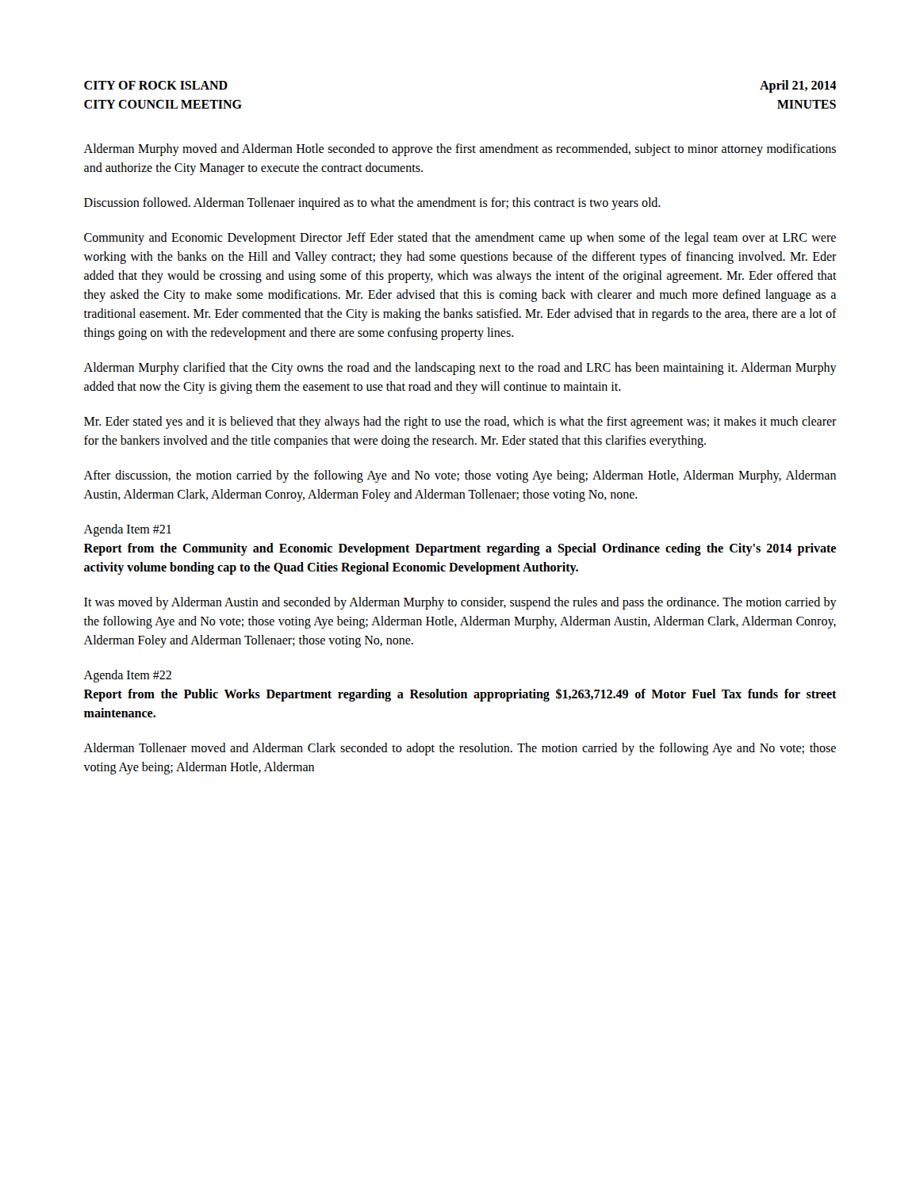CITY OF ROCK ISLAND
CITY COUNCIL MEETING
April 21, 2014
MINUTES
Alderman Murphy moved and Alderman Hotle seconded to approve the first amendment as recommended, subject to minor attorney modifications and authorize the City Manager to execute the contract documents.
Discussion followed. Alderman Tollenaer inquired as to what the amendment is for; this contract is two years old.
Community and Economic Development Director Jeff Eder stated that the amendment came up when some of the legal team over at LRC were working with the banks on the Hill and Valley contract; they had some questions because of the different types of financing involved. Mr. Eder added that they would be crossing and using some of this property, which was always the intent of the original agreement. Mr. Eder offered that they asked the City to make some modifications. Mr. Eder advised that this is coming back with clearer and much more defined language as a traditional easement. Mr. Eder commented that the City is making the banks satisfied. Mr. Eder advised that in regards to the area, there are a lot of things going on with the redevelopment and there are some confusing property lines.
Alderman Murphy clarified that the City owns the road and the landscaping next to the road and LRC has been maintaining it. Alderman Murphy added that now the City is giving them the easement to use that road and they will continue to maintain it.
Mr. Eder stated yes and it is believed that they always had the right to use the road, which is what the first agreement was; it makes it much clearer for the bankers involved and the title companies that were doing the research. Mr. Eder stated that this clarifies everything.
After discussion, the motion carried by the following Aye and No vote; those voting Aye being; Alderman Hotle, Alderman Murphy, Alderman Austin, Alderman Clark, Alderman Conroy, Alderman Foley and Alderman Tollenaer; those voting No, none.
Agenda Item #21
Report from the Community and Economic Development Department regarding a Special Ordinance ceding the City's 2014 private activity volume bonding cap to the Quad Cities Regional Economic Development Authority.
It was moved by Alderman Austin and seconded by Alderman Murphy to consider, suspend the rules and pass the ordinance. The motion carried by the following Aye and No vote; those voting Aye being; Alderman Hotle, Alderman Murphy, Alderman Austin, Alderman Clark, Alderman Conroy, Alderman Foley and Alderman Tollenaer; those voting No, none.
Agenda Item #22
Report from the Public Works Department regarding a Resolution appropriating $1,263,712.49 of Motor Fuel Tax funds for street maintenance.
Alderman Tollenaer moved and Alderman Clark seconded to adopt the resolution. The motion carried by the following Aye and No vote; those voting Aye being; Alderman Hotle, Alderman